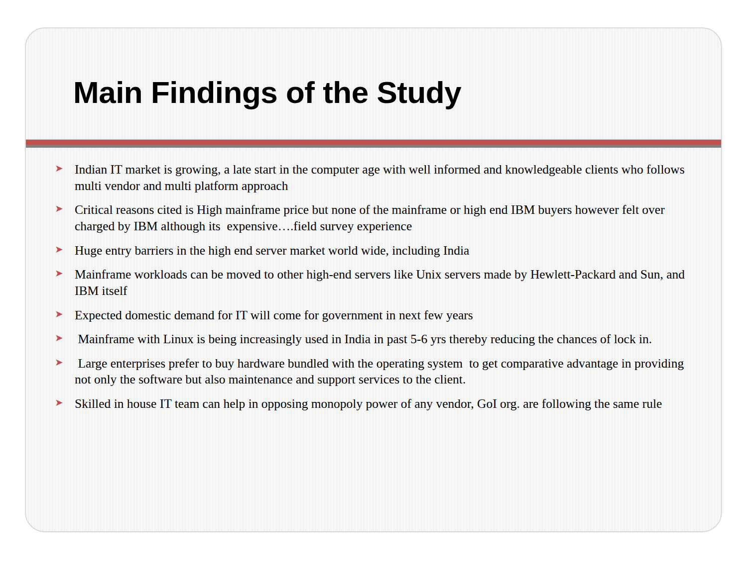Main Findings of the Study
Indian IT market is growing, a late start in the computer age with well informed and knowledgeable clients who follows multi vendor and multi platform approach
Critical reasons cited is High mainframe price but none of the mainframe or high end IBM buyers however felt over charged by IBM although its expensive….field survey experience
Huge entry barriers in the high end server market world wide, including India
Mainframe workloads can be moved to other high-end servers like Unix servers made by Hewlett-Packard and Sun, and IBM itself
Expected domestic demand for IT will come for government in next few years
Mainframe with Linux is being increasingly used in India in past 5-6 yrs thereby reducing the chances of lock in.
Large enterprises prefer to buy hardware bundled with the operating system to get comparative advantage in providing not only the software but also maintenance and support services to the client.
Skilled in house IT team can help in opposing monopoly power of any vendor, GoI org. are following the same rule